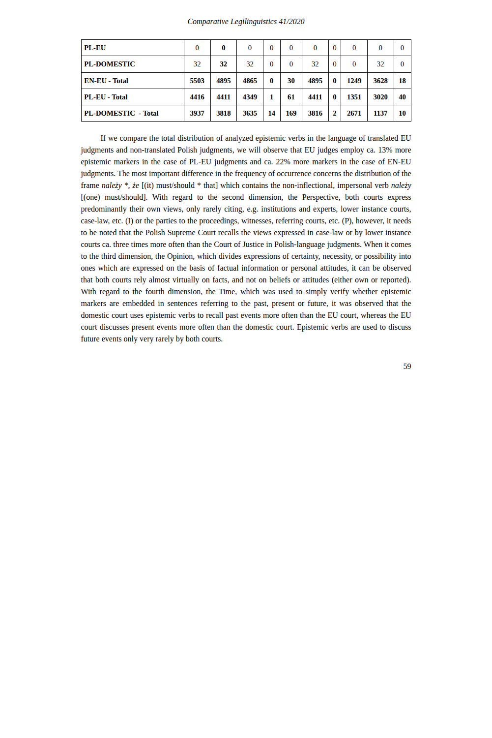Comparative Legilinguistics 41/2020
| PL-EU | 0 | 0 | 0 | 0 | 0 | 0 | 0 | 0 | 0 | 0 |
| PL-DOMESTIC | 32 | 32 | 32 | 0 | 0 | 32 | 0 | 0 | 32 | 0 |
| EN-EU - Total | 5503 | 4895 | 4865 | 0 | 30 | 4895 | 0 | 1249 | 3628 | 18 |
| PL-EU - Total | 4416 | 4411 | 4349 | 1 | 61 | 4411 | 0 | 1351 | 3020 | 40 |
| PL-DOMESTIC - Total | 3937 | 3818 | 3635 | 14 | 169 | 3816 | 2 | 2671 | 1137 | 10 |
If we compare the total distribution of analyzed epistemic verbs in the language of translated EU judgments and non-translated Polish judgments, we will observe that EU judges employ ca. 13% more epistemic markers in the case of PL-EU judgments and ca. 22% more markers in the case of EN-EU judgments. The most important difference in the frequency of occurrence concerns the distribution of the frame należy *, że [(it) must/should * that] which contains the non-inflectional, impersonal verb należy [(one) must/should]. With regard to the second dimension, the Perspective, both courts express predominantly their own views, only rarely citing, e.g. institutions and experts, lower instance courts, case-law, etc. (I) or the parties to the proceedings, witnesses, referring courts, etc. (P), however, it needs to be noted that the Polish Supreme Court recalls the views expressed in case-law or by lower instance courts ca. three times more often than the Court of Justice in Polish-language judgments. When it comes to the third dimension, the Opinion, which divides expressions of certainty, necessity, or possibility into ones which are expressed on the basis of factual information or personal attitudes, it can be observed that both courts rely almost virtually on facts, and not on beliefs or attitudes (either own or reported). With regard to the fourth dimension, the Time, which was used to simply verify whether epistemic markers are embedded in sentences referring to the past, present or future, it was observed that the domestic court uses epistemic verbs to recall past events more often than the EU court, whereas the EU court discusses present events more often than the domestic court. Epistemic verbs are used to discuss future events only very rarely by both courts.
59